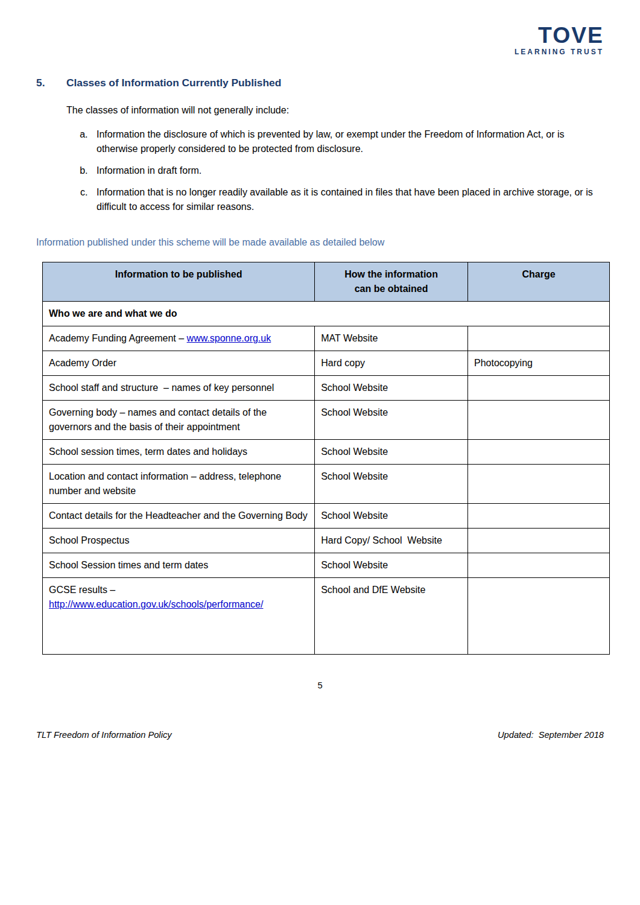TOVE
LEARNING TRUST
5. Classes of Information Currently Published
The classes of information will not generally include:
Information the disclosure of which is prevented by law, or exempt under the Freedom of Information Act, or is otherwise properly considered to be protected from disclosure.
Information in draft form.
Information that is no longer readily available as it is contained in files that have been placed in archive storage, or is difficult to access for similar reasons.
Information published under this scheme will be made available as detailed below
| Information to be published | How the information can be obtained | Charge |
| --- | --- | --- |
| Who we are and what we do |
| Academy Funding Agreement – www.sponne.org.uk | MAT Website | |
| Academy Order | Hard copy | Photocopying |
| School staff and structure – names of key personnel | School Website | |
| Governing body – names and contact details of the governors and the basis of their appointment | School Website | |
| School session times, term dates and holidays | School Website | |
| Location and contact information – address, telephone number and website | School Website | |
| Contact details for the Headteacher and the Governing Body | School Website | |
| School Prospectus | Hard Copy/ School Website | |
| School Session times and term dates | School Website | |
| GCSE results – http://www.education.gov.uk/schools/performance/ | School and DfE Website | |
5
TLT Freedom of Information Policy Updated: September 2018